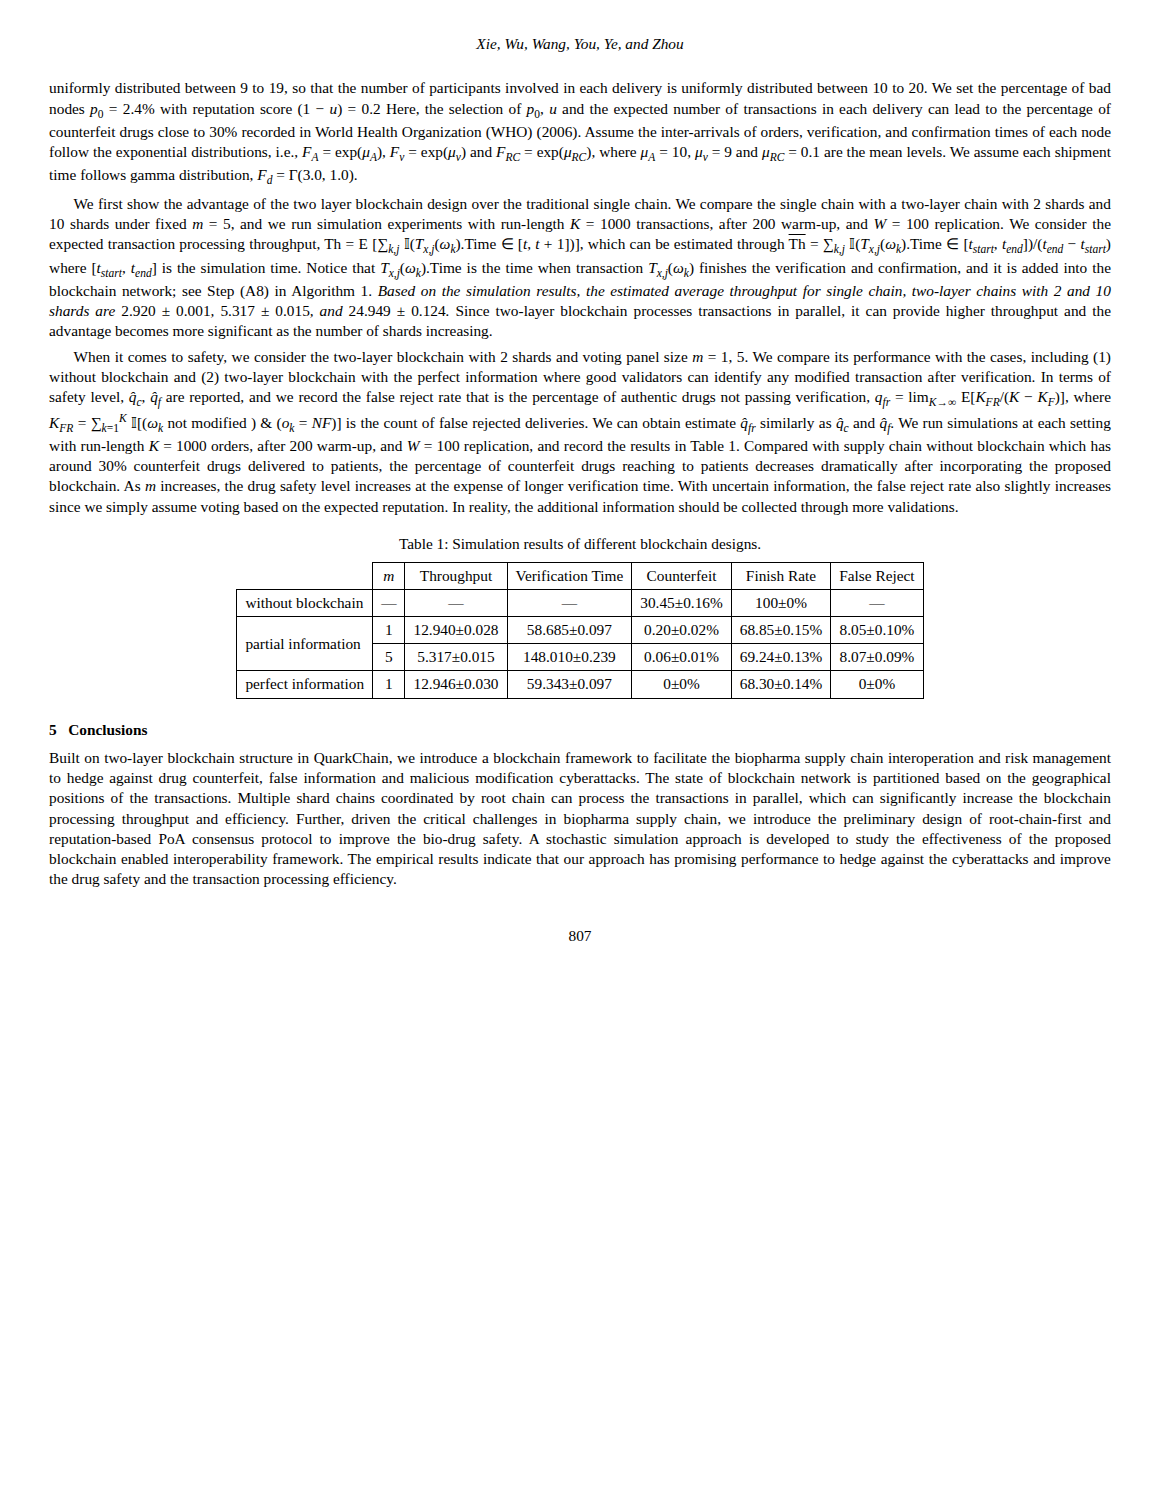Xie, Wu, Wang, You, Ye, and Zhou
uniformly distributed between 9 to 19, so that the number of participants involved in each delivery is uniformly distributed between 10 to 20. We set the percentage of bad nodes p0 = 2.4% with reputation score (1 − u) = 0.2 Here, the selection of p0, u and the expected number of transactions in each delivery can lead to the percentage of counterfeit drugs close to 30% recorded in World Health Organization (WHO) (2006). Assume the inter-arrivals of orders, verification, and confirmation times of each node follow the exponential distributions, i.e., FA = exp(μA), Fv = exp(μv) and FRC = exp(μRC), where μA = 10, μv = 9 and μRC = 0.1 are the mean levels. We assume each shipment time follows gamma distribution, Fd = Γ(3.0, 1.0).
We first show the advantage of the two layer blockchain design over the traditional single chain. We compare the single chain with a two-layer chain with 2 shards and 10 shards under fixed m = 5, and we run simulation experiments with run-length K = 1000 transactions, after 200 warm-up, and W = 100 replication. We consider the expected transaction processing throughput, Th = E [∑k,j 𝕀(Tx,j(ωk).Time ∈ [t, t + 1])], which can be estimated through Th = ∑k,j 𝕀(Tx,j(ωk).Time ∈ [tstart, tend])/(tend − tstart) where [tstart, tend] is the simulation time. Notice that Tx,j(ωk).Time is the time when transaction Tx,j(ωk) finishes the verification and confirmation, and it is added into the blockchain network; see Step (A8) in Algorithm 1. Based on the simulation results, the estimated average throughput for single chain, two-layer chains with 2 and 10 shards are 2.920 ± 0.001, 5.317 ± 0.015, and 24.949 ± 0.124. Since two-layer blockchain processes transactions in parallel, it can provide higher throughput and the advantage becomes more significant as the number of shards increasing.
When it comes to safety, we consider the two-layer blockchain with 2 shards and voting panel size m = 1, 5. We compare its performance with the cases, including (1) without blockchain and (2) two-layer blockchain with the perfect information where good validators can identify any modified transaction after verification. In terms of safety level, q̂c, q̂f are reported, and we record the false reject rate that is the percentage of authentic drugs not passing verification, qfr = limK→∞ E[KFR/(K − KF)], where KFR = ∑k=1K 𝕀[(ωk not modified ) & (ok = NF)] is the count of false rejected deliveries. We can obtain estimate q̂fr similarly as q̂c and q̂f. We run simulations at each setting with run-length K = 1000 orders, after 200 warm-up, and W = 100 replication, and record the results in Table 1. Compared with supply chain without blockchain which has around 30% counterfeit drugs delivered to patients, the percentage of counterfeit drugs reaching to patients decreases dramatically after incorporating the proposed blockchain. As m increases, the drug safety level increases at the expense of longer verification time. With uncertain information, the false reject rate also slightly increases since we simply assume voting based on the expected reputation. In reality, the additional information should be collected through more validations.
Table 1: Simulation results of different blockchain designs.
| | m | Throughput | Verification Time | Counterfeit | Finish Rate | False Reject |
| without blockchain | — | — | — | 30.45±0.16% | 100±0% | — |
| partial information | 1 | 12.940±0.028 | 58.685±0.097 | 0.20±0.02% | 68.85±0.15% | 8.05±0.10% |
| 5 | 5.317±0.015 | 148.010±0.239 | 0.06±0.01% | 69.24±0.13% | 8.07±0.09% |
| perfect information | 1 | 12.946±0.030 | 59.343±0.097 | 0±0% | 68.30±0.14% | 0±0% |
5 Conclusions
Built on two-layer blockchain structure in QuarkChain, we introduce a blockchain framework to facilitate the biopharma supply chain interoperation and risk management to hedge against drug counterfeit, false information and malicious modification cyberattacks. The state of blockchain network is partitioned based on the geographical positions of the transactions. Multiple shard chains coordinated by root chain can process the transactions in parallel, which can significantly increase the blockchain processing throughput and efficiency. Further, driven the critical challenges in biopharma supply chain, we introduce the preliminary design of root-chain-first and reputation-based PoA consensus protocol to improve the bio-drug safety. A stochastic simulation approach is developed to study the effectiveness of the proposed blockchain enabled interoperability framework. The empirical results indicate that our approach has promising performance to hedge against the cyberattacks and improve the drug safety and the transaction processing efficiency.
807